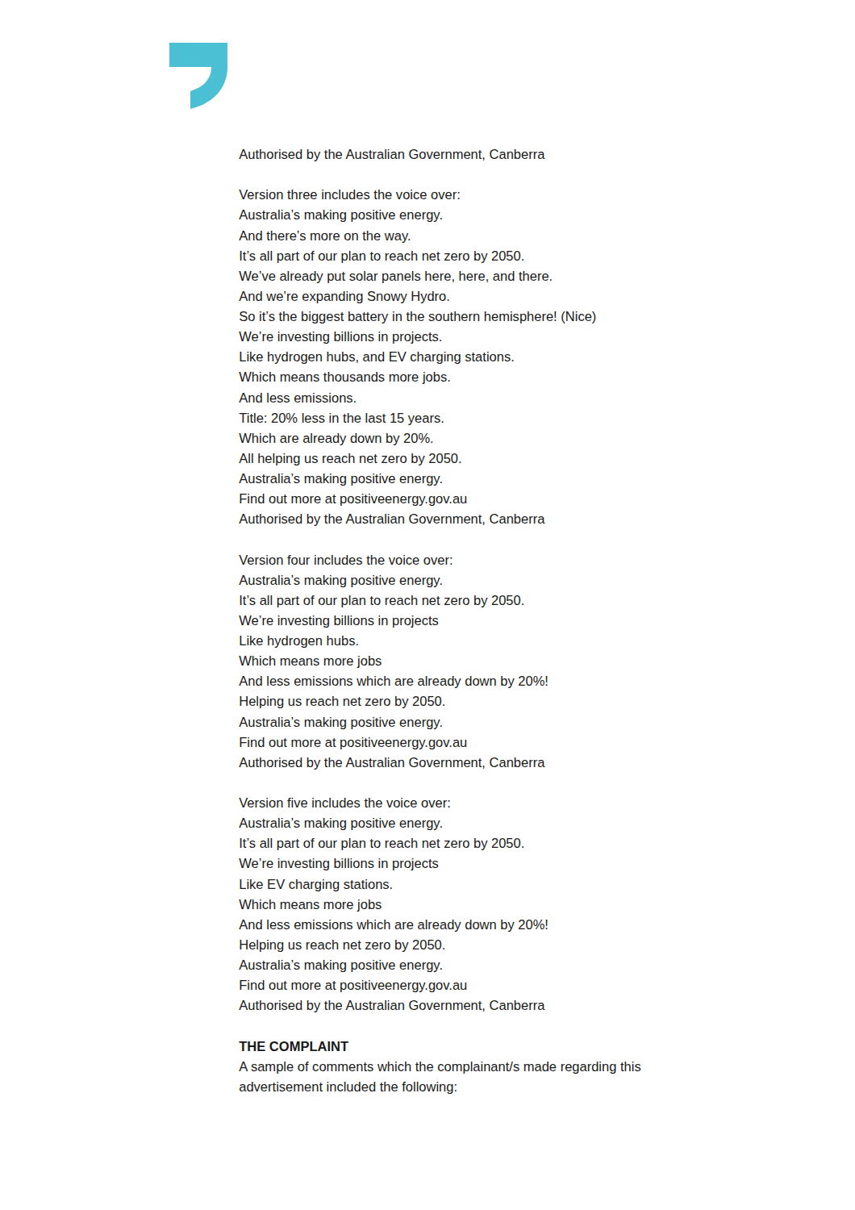Authorised by the Australian Government, Canberra
Version three includes the voice over:
Australia’s making positive energy.
And there’s more on the way.
It’s all part of our plan to reach net zero by 2050.
We’ve already put solar panels here, here, and there.
And we’re expanding Snowy Hydro.
So it’s the biggest battery in the southern hemisphere! (Nice)
We’re investing billions in projects.
Like hydrogen hubs, and EV charging stations.
Which means thousands more jobs.
And less emissions.
Title: 20% less in the last 15 years.
Which are already down by 20%.
All helping us reach net zero by 2050.
Australia’s making positive energy.
Find out more at positiveenergy.gov.au
Authorised by the Australian Government, Canberra
Version four includes the voice over:
Australia’s making positive energy.
It’s all part of our plan to reach net zero by 2050.
We’re investing billions in projects
Like hydrogen hubs.
Which means more jobs
And less emissions which are already down by 20%!
Helping us reach net zero by 2050.
Australia’s making positive energy.
Find out more at positiveenergy.gov.au
Authorised by the Australian Government, Canberra
Version five includes the voice over:
Australia’s making positive energy.
It’s all part of our plan to reach net zero by 2050.
We’re investing billions in projects
Like EV charging stations.
Which means more jobs
And less emissions which are already down by 20%!
Helping us reach net zero by 2050.
Australia’s making positive energy.
Find out more at positiveenergy.gov.au
Authorised by the Australian Government, Canberra
THE COMPLAINT
A sample of comments which the complainant/s made regarding this advertisement included the following: